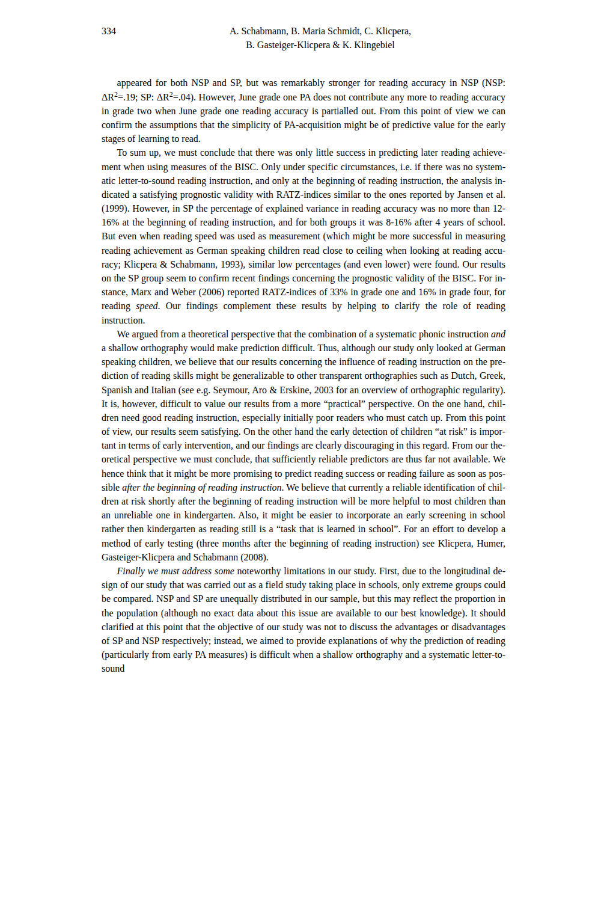334
A. Schabmann, B. Maria Schmidt, C. Klicpera, B. Gasteiger-Klicpera & K. Klingebiel
appeared for both NSP and SP, but was remarkably stronger for reading accuracy in NSP (NSP: ΔR2=.19; SP: ΔR2=.04). However, June grade one PA does not contribute any more to reading accuracy in grade two when June grade one reading accuracy is partialled out. From this point of view we can confirm the assumptions that the simplicity of PA-acquisition might be of predictive value for the early stages of learning to read.
To sum up, we must conclude that there was only little success in predicting later reading achievement when using measures of the BISC. Only under specific circumstances, i.e. if there was no systematic letter-to-sound reading instruction, and only at the beginning of reading instruction, the analysis indicated a satisfying prognostic validity with RATZ-indices similar to the ones reported by Jansen et al. (1999). However, in SP the percentage of explained variance in reading accuracy was no more than 12-16% at the beginning of reading instruction, and for both groups it was 8-16% after 4 years of school. But even when reading speed was used as measurement (which might be more successful in measuring reading achievement as German speaking children read close to ceiling when looking at reading accuracy; Klicpera & Schabmann, 1993), similar low percentages (and even lower) were found. Our results on the SP group seem to confirm recent findings concerning the prognostic validity of the BISC. For instance, Marx and Weber (2006) reported RATZ-indices of 33% in grade one and 16% in grade four, for reading speed. Our findings complement these results by helping to clarify the role of reading instruction.
We argued from a theoretical perspective that the combination of a systematic phonic instruction and a shallow orthography would make prediction difficult. Thus, although our study only looked at German speaking children, we believe that our results concerning the influence of reading instruction on the prediction of reading skills might be generalizable to other transparent orthographies such as Dutch, Greek, Spanish and Italian (see e.g. Seymour, Aro & Erskine, 2003 for an overview of orthographic regularity). It is, however, difficult to value our results from a more “practical” perspective. On the one hand, children need good reading instruction, especially initially poor readers who must catch up. From this point of view, our results seem satisfying. On the other hand the early detection of children “at risk” is important in terms of early intervention, and our findings are clearly discouraging in this regard. From our theoretical perspective we must conclude, that sufficiently reliable predictors are thus far not available. We hence think that it might be more promising to predict reading success or reading failure as soon as possible after the beginning of reading instruction. We believe that currently a reliable identification of children at risk shortly after the beginning of reading instruction will be more helpful to most children than an unreliable one in kindergarten. Also, it might be easier to incorporate an early screening in school rather then kindergarten as reading still is a “task that is learned in school”. For an effort to develop a method of early testing (three months after the beginning of reading instruction) see Klicpera, Humer, Gasteiger-Klicpera and Schabmann (2008).
Finally we must address some noteworthy limitations in our study. First, due to the longitudinal design of our study that was carried out as a field study taking place in schools, only extreme groups could be compared. NSP and SP are unequally distributed in our sample, but this may reflect the proportion in the population (although no exact data about this issue are available to our best knowledge). It should clarified at this point that the objective of our study was not to discuss the advantages or disadvantages of SP and NSP respectively; instead, we aimed to provide explanations of why the prediction of reading (particularly from early PA measures) is difficult when a shallow orthography and a systematic letter-to-sound